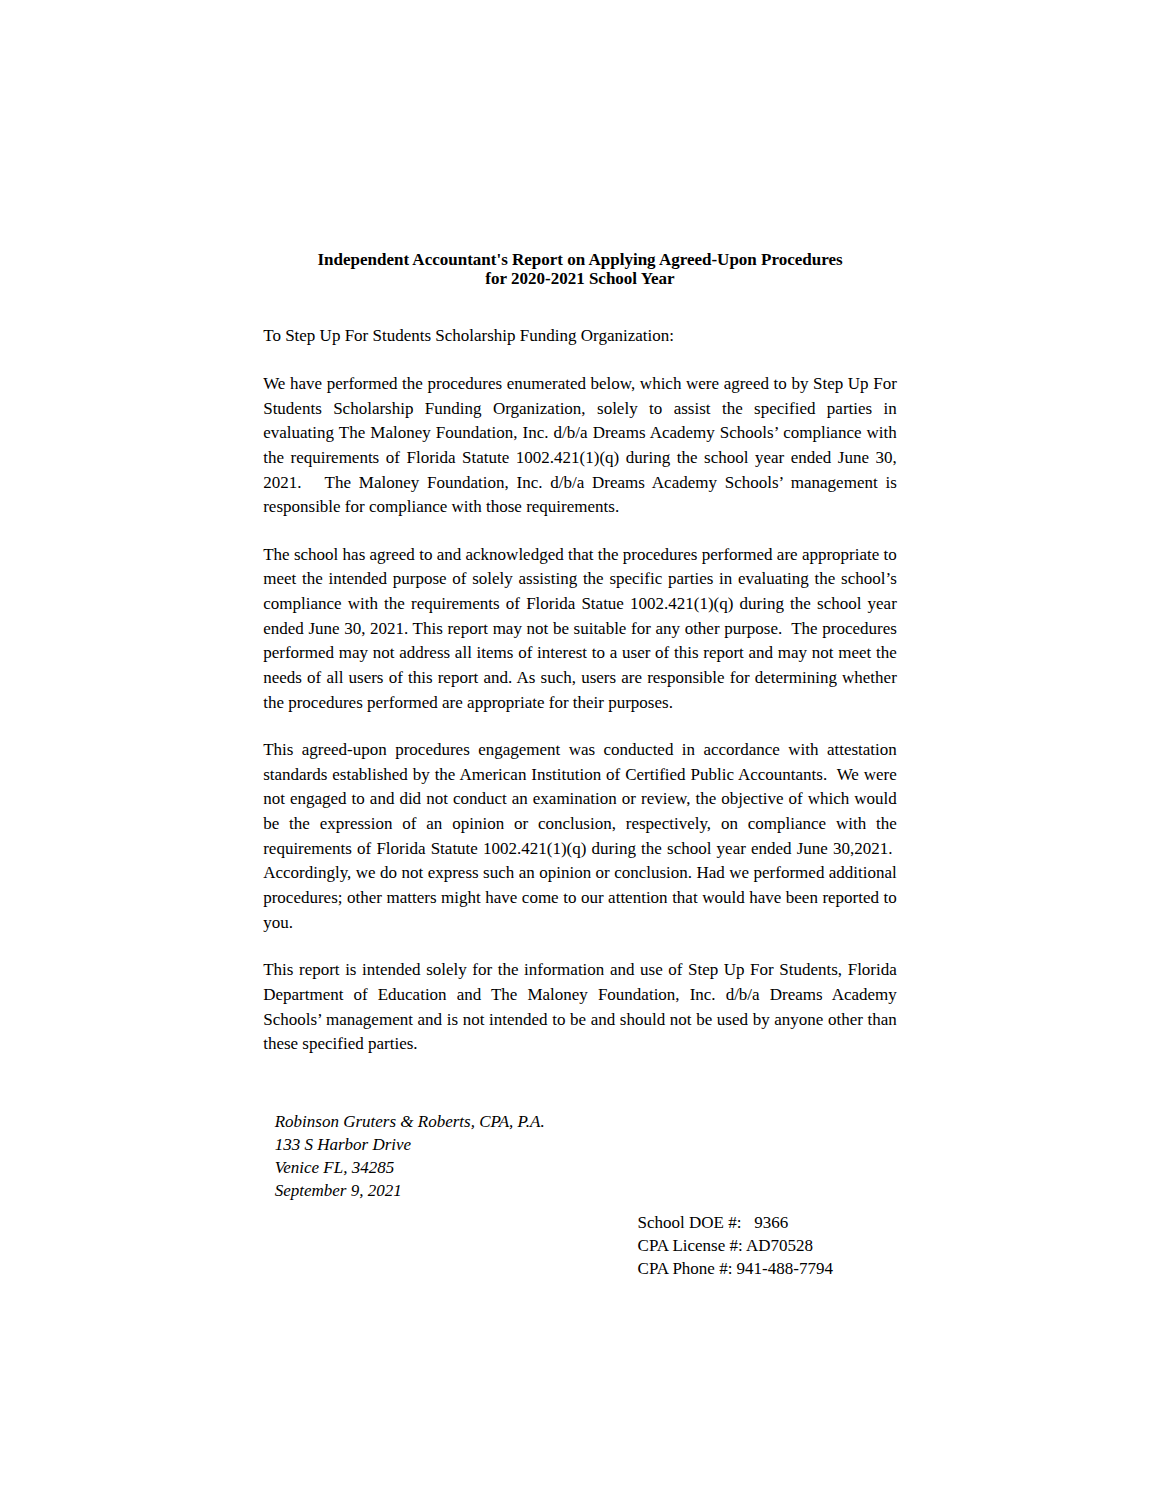Independent Accountant's Report on Applying Agreed-Upon Proceduresfor 2020-2021 School Year
To Step Up For Students Scholarship Funding Organization:
We have performed the procedures enumerated below, which were agreed to by Step Up For Students Scholarship Funding Organization, solely to assist the specified parties in evaluating The Maloney Foundation, Inc. d/b/a Dreams Academy Schools’ compliance with the requirements of Florida Statute 1002.421(1)(q) during the school year ended June 30, 2021. The Maloney Foundation, Inc. d/b/a Dreams Academy Schools’ management is responsible for compliance with those requirements.
The school has agreed to and acknowledged that the procedures performed are appropriate to meet the intended purpose of solely assisting the specific parties in evaluating the school’s compliance with the requirements of Florida Statue 1002.421(1)(q) during the school year ended June 30, 2021. This report may not be suitable for any other purpose. The procedures performed may not address all items of interest to a user of this report and may not meet the needs of all users of this report and. As such, users are responsible for determining whether the procedures performed are appropriate for their purposes.
This agreed-upon procedures engagement was conducted in accordance with attestation standards established by the American Institution of Certified Public Accountants. We were not engaged to and did not conduct an examination or review, the objective of which would be the expression of an opinion or conclusion, respectively, on compliance with the requirements of Florida Statute 1002.421(1)(q) during the school year ended June 30,2021. Accordingly, we do not express such an opinion or conclusion. Had we performed additional procedures; other matters might have come to our attention that would have been reported to you.
This report is intended solely for the information and use of Step Up For Students, Florida Department of Education and The Maloney Foundation, Inc. d/b/a Dreams Academy Schools’ management and is not intended to be and should not be used by anyone other than these specified parties.
Robinson Gruters & Roberts, CPA, P.A.
133 S Harbor Drive
Venice FL, 34285
September 9, 2021
School DOE #: 9366
CPA License #: AD70528
CPA Phone #: 941-488-7794